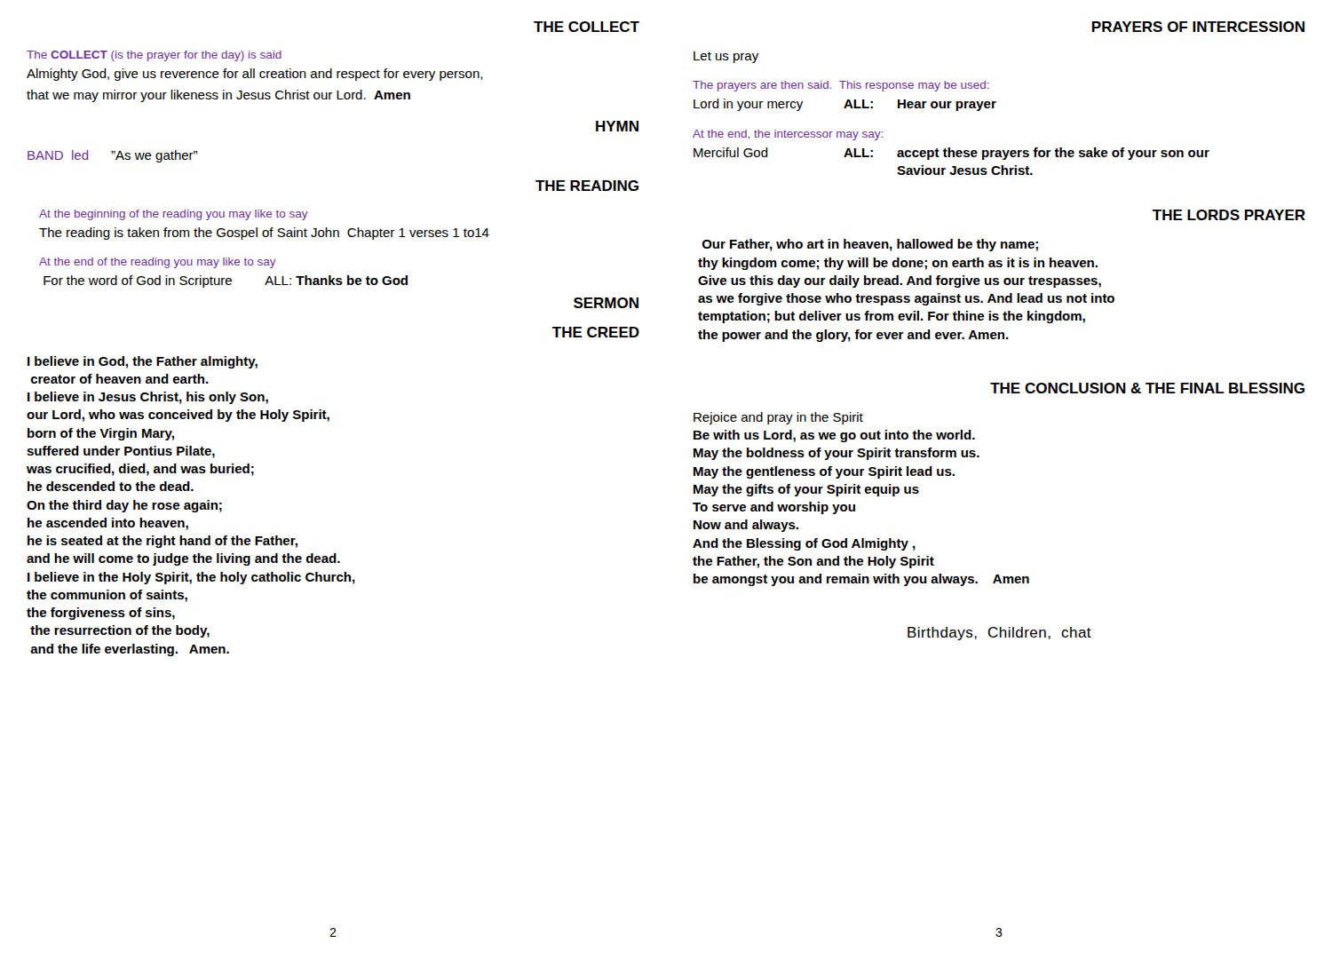THE COLLECT
The COLLECT (is the prayer for the day) is said
Almighty God, give us reverence for all creation and respect for every person,
that we may mirror your likeness in Jesus Christ our Lord. Amen
HYMN
BAND led ”As we gather”
THE READING
At the beginning of the reading you may like to say
The reading is taken from the Gospel of Saint John Chapter 1 verses 1 to14
At the end of the reading you may like to say
For the word of God in Scripture ALL: Thanks be to God
SERMON
THE CREED
I believe in God, the Father almighty,
creator of heaven and earth.
I believe in Jesus Christ, his only Son,
our Lord, who was conceived by the Holy Spirit,
born of the Virgin Mary,
suffered under Pontius Pilate,
was crucified, died, and was buried;
he descended to the dead.
On the third day he rose again;
he ascended into heaven,
he is seated at the right hand of the Father,
and he will come to judge the living and the dead.
I believe in the Holy Spirit, the holy catholic Church,
the communion of saints,
the forgiveness of sins,
the resurrection of the body,
and the life everlasting. Amen.
2
PRAYERS OF INTERCESSION
Let us pray
The prayers are then said. This response may be used:
Lord in your mercy ALL: Hear our prayer
At the end, the intercessor may say:
Merciful God ALL: accept these prayers for the sake of your son our
Saviour Jesus Christ.
THE LORDS PRAYER
Our Father, who art in heaven, hallowed be thy name;
thy kingdom come; thy will be done; on earth as it is in heaven.
Give us this day our daily bread. And forgive us our trespasses,
as we forgive those who trespass against us. And lead us not into
temptation; but deliver us from evil. For thine is the kingdom,
the power and the glory, for ever and ever. Amen.
THE CONCLUSION & THE FINAL BLESSING
Rejoice and pray in the Spirit
Be with us Lord, as we go out into the world.
May the boldness of your Spirit transform us.
May the gentleness of your Spirit lead us.
May the gifts of your Spirit equip us
To serve and worship you
Now and always.
And the Blessing of God Almighty ,
the Father, the Son and the Holy Spirit
be amongst you and remain with you always. Amen
Birthdays, Children, chat
3